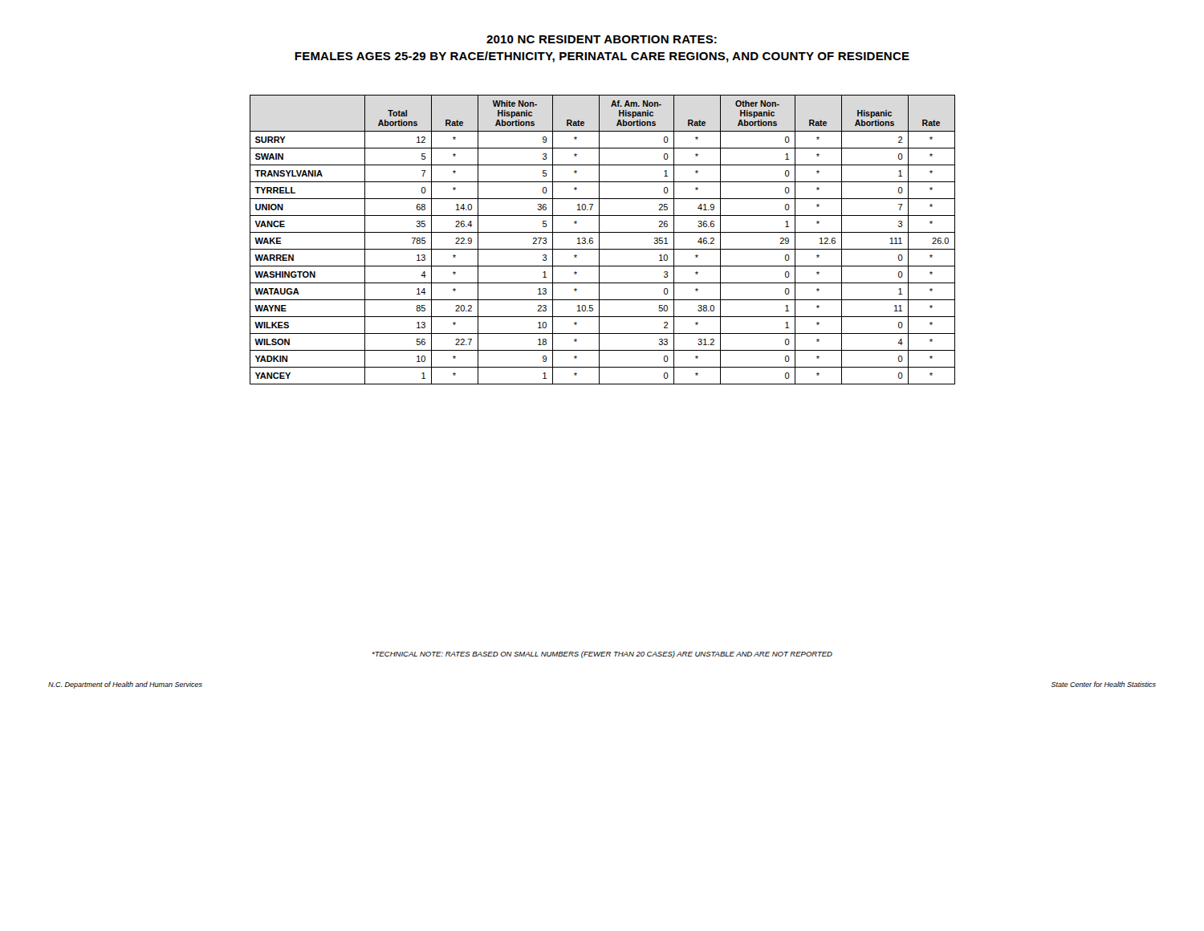2010 NC RESIDENT ABORTION RATES:
FEMALES AGES 25-29 BY RACE/ETHNICITY, PERINATAL CARE REGIONS, AND COUNTY OF RESIDENCE
| | Total Abortions | Rate | White Non- Hispanic Abortions | Rate | Af. Am. Non- Hispanic Abortions | Rate | Other Non- Hispanic Abortions | Rate | Hispanic Abortions | Rate |
| --- | --- | --- | --- | --- | --- | --- | --- | --- | --- | --- |
| SURRY | 12 | * | 9 | * | 0 | * | 0 | * | 2 | * |
| SWAIN | 5 | * | 3 | * | 0 | * | 1 | * | 0 | * |
| TRANSYLVANIA | 7 | * | 5 | * | 1 | * | 0 | * | 1 | * |
| TYRRELL | 0 | * | 0 | * | 0 | * | 0 | * | 0 | * |
| UNION | 68 | 14.0 | 36 | 10.7 | 25 | 41.9 | 0 | * | 7 | * |
| VANCE | 35 | 26.4 | 5 | * | 26 | 36.6 | 1 | * | 3 | * |
| WAKE | 785 | 22.9 | 273 | 13.6 | 351 | 46.2 | 29 | 12.6 | 111 | 26.0 |
| WARREN | 13 | * | 3 | * | 10 | * | 0 | * | 0 | * |
| WASHINGTON | 4 | * | 1 | * | 3 | * | 0 | * | 0 | * |
| WATAUGA | 14 | * | 13 | * | 0 | * | 0 | * | 1 | * |
| WAYNE | 85 | 20.2 | 23 | 10.5 | 50 | 38.0 | 1 | * | 11 | * |
| WILKES | 13 | * | 10 | * | 2 | * | 1 | * | 0 | * |
| WILSON | 56 | 22.7 | 18 | * | 33 | 31.2 | 0 | * | 4 | * |
| YADKIN | 10 | * | 9 | * | 0 | * | 0 | * | 0 | * |
| YANCEY | 1 | * | 1 | * | 0 | * | 0 | * | 0 | * |
*TECHNICAL NOTE: RATES BASED ON SMALL NUMBERS (FEWER THAN 20 CASES) ARE UNSTABLE AND ARE NOT REPORTED
N.C. Department of Health and Human Services State Center for Health Statistics